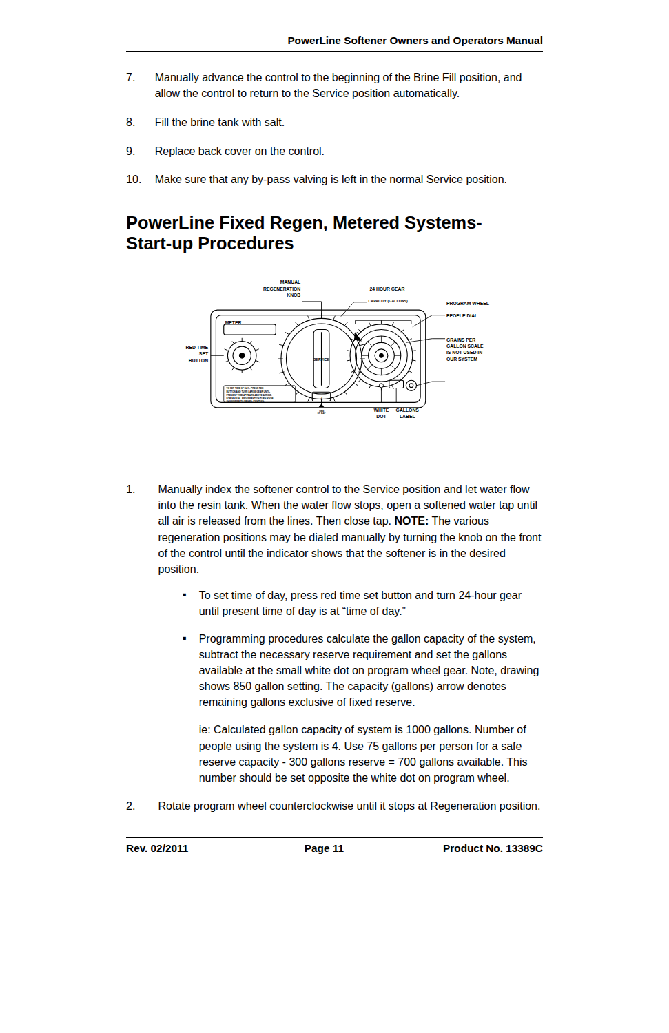PowerLine Softener Owners and Operators Manual
7. Manually advance the control to the beginning of the Brine Fill position, and allow the control to return to the Service position automatically.
8. Fill the brine tank with salt.
9. Replace back cover on the control.
10. Make sure that any by-pass valving is left in the normal Service position.
PowerLine Fixed Regen, Metered Systems-
Start-up Procedures
SERVICE 2 TIME OF DAY TO SET TIME OF DAY - PRESS RED BUTTON AND TURN LARGE GEAR UNTIL PRESENT TIME APPEARS ABOVE ARROW. FOR MANUAL REGENERATION TURN KNOB CLOCKWISE TO REGEN. POSITION. MANUAL REGENERATION KNOB 24 HOUR GEAR PROGRAM WHEEL PEOPLE DIAL GRAINS PER GALLON SCALE IS NOT USED IN OUR SYSTEM RED TIME SET BUTTON METER CAPACITY (GALLONS) WHITE DOT GALLONS LABEL
1. Manually index the softener control to the Service position and let water flow into the resin tank. When the water flow stops, open a softened water tap until all air is released from the lines. Then close tap. NOTE: The various regeneration positions may be dialed manually by turning the knob on the front of the control until the indicator shows that the softener is in the desired position.
To set time of day, press red time set button and turn 24-hour gear until present time of day is at “time of day.”
Programming procedures calculate the gallon capacity of the system, subtract the necessary reserve requirement and set the gallons available at the small white dot on program wheel gear. Note, drawing shows 850 gallon setting. The capacity (gallons) arrow denotes remaining gallons exclusive of fixed reserve.
ie: Calculated gallon capacity of system is 1000 gallons. Number of people using the system is 4. Use 75 gallons per person for a safe reserve capacity - 300 gallons reserve = 700 gallons available. This number should be set opposite the white dot on program wheel.
2. Rotate program wheel counterclockwise until it stops at Regeneration position.
Rev. 02/2011
Page 11
Product No. 13389C